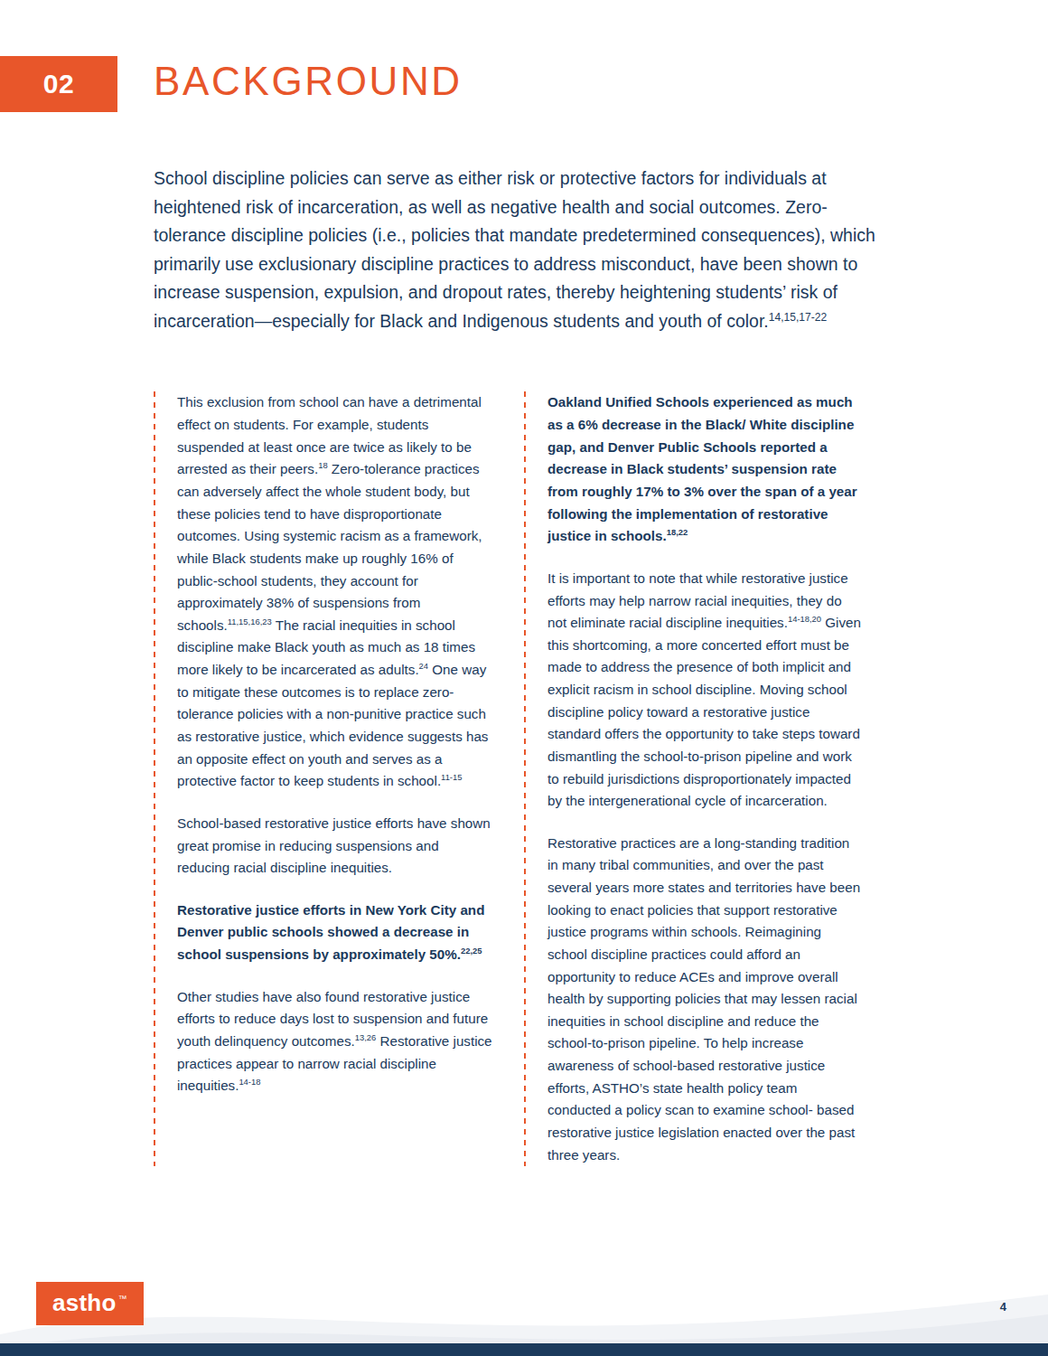02
Background
School discipline policies can serve as either risk or protective factors for individuals at heightened risk of incarceration, as well as negative health and social outcomes. Zero-tolerance discipline policies (i.e., policies that mandate predetermined consequences), which primarily use exclusionary discipline practices to address misconduct, have been shown to increase suspension, expulsion, and dropout rates, thereby heightening students’ risk of incarceration—especially for Black and Indigenous students and youth of color.14,15,17-22
This exclusion from school can have a detrimental effect on students. For example, students suspended at least once are twice as likely to be arrested as their peers.18 Zero-tolerance practices can adversely affect the whole student body, but these policies tend to have disproportionate outcomes. Using systemic racism as a framework, while Black students make up roughly 16% of public-school students, they account for approximately 38% of suspensions from schools.11,15,16,23 The racial inequities in school discipline make Black youth as much as 18 times more likely to be incarcerated as adults.24 One way to mitigate these outcomes is to replace zero-tolerance policies with a non-punitive practice such as restorative justice, which evidence suggests has an opposite effect on youth and serves as a protective factor to keep students in school.11-15
School-based restorative justice efforts have shown great promise in reducing suspensions and reducing racial discipline inequities.
Restorative justice efforts in New York City and Denver public schools showed a decrease in school suspensions by approximately 50%.22,25
Other studies have also found restorative justice efforts to reduce days lost to suspension and future youth delinquency outcomes.13,26 Restorative justice practices appear to narrow racial discipline inequities.14-18
Oakland Unified Schools experienced as much as a 6% decrease in the Black/ White discipline gap, and Denver Public Schools reported a decrease in Black students’ suspension rate from roughly 17% to 3% over the span of a year following the implementation of restorative justice in schools.18,22
It is important to note that while restorative justice efforts may help narrow racial inequities, they do not eliminate racial discipline inequities.14-18,20 Given this shortcoming, a more concerted effort must be made to address the presence of both implicit and explicit racism in school discipline. Moving school discipline policy toward a restorative justice standard offers the opportunity to take steps toward dismantling the school-to-prison pipeline and work to rebuild jurisdictions disproportionately impacted by the intergenerational cycle of incarceration.
Restorative practices are a long-standing tradition in many tribal communities, and over the past several years more states and territories have been looking to enact policies that support restorative justice programs within schools. Reimagining school discipline practices could afford an opportunity to reduce ACEs and improve overall health by supporting policies that may lessen racial inequities in school discipline and reduce the school-to-prison pipeline. To help increase awareness of school-based restorative justice efforts, ASTHO’s state health policy team conducted a policy scan to examine school- based restorative justice legislation enacted over the past three years.
astho™
4